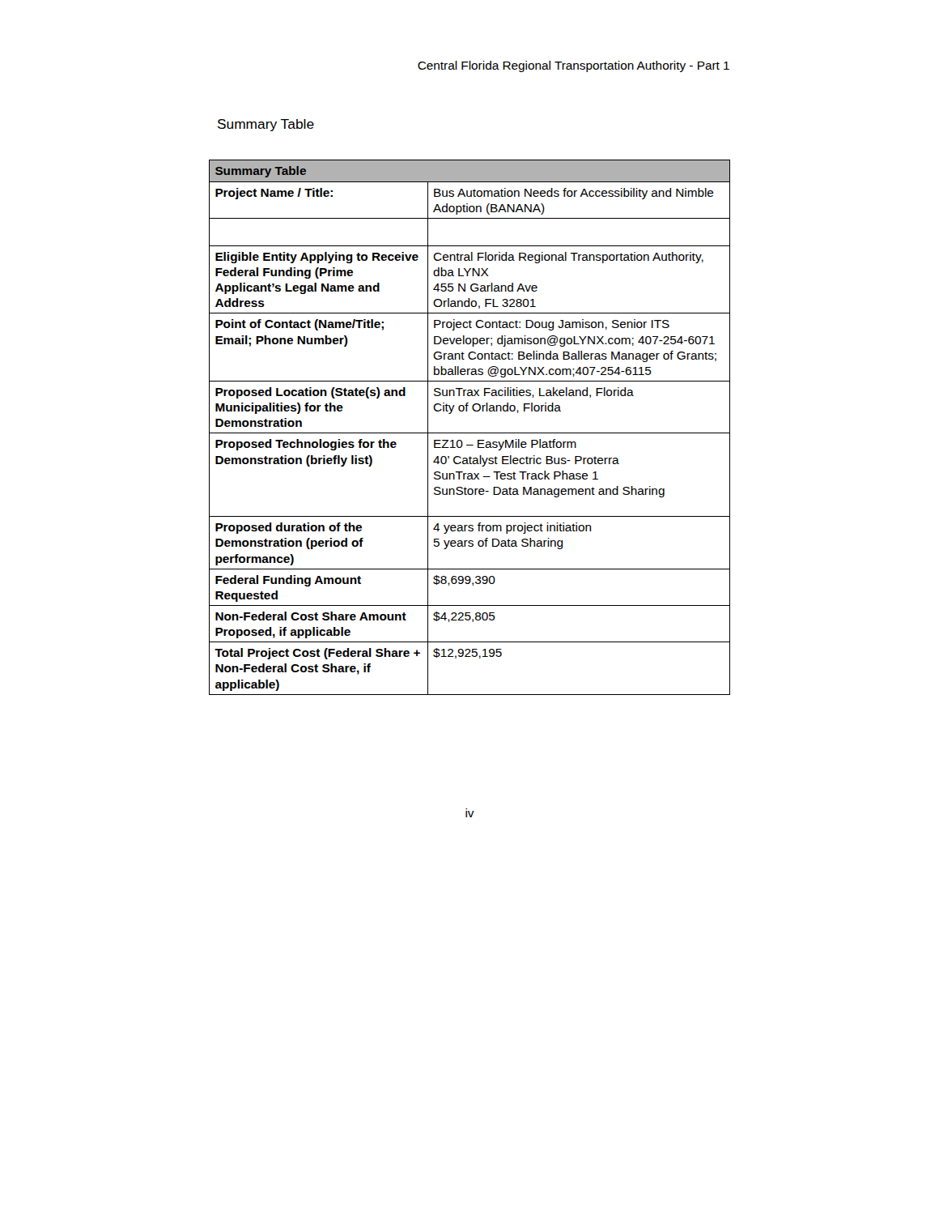Central Florida Regional Transportation Authority - Part 1
Summary Table
| Summary Table |
| Project Name / Title: | Bus Automation Needs for Accessibility and Nimble Adoption (BANANA) |
| Eligible Entity Applying to Receive Federal Funding (Prime Applicant’s Legal Name and Address | Central Florida Regional Transportation Authority, dba LYNX 455 N Garland Ave Orlando, FL 32801 |
| Point of Contact (Name/Title; Email; Phone Number) | Project Contact: Doug Jamison, Senior ITS Developer; djamison@goLYNX.com; 407-254-6071 Grant Contact: Belinda Balleras Manager of Grants; bballeras @goLYNX.com;407-254-6115 |
| Proposed Location (State(s) and Municipalities) for the Demonstration | SunTrax Facilities, Lakeland, Florida City of Orlando, Florida |
| Proposed Technologies for the Demonstration (briefly list) | EZ10 – EasyMile Platform 40’ Catalyst Electric Bus- Proterra SunTrax – Test Track Phase 1 SunStore- Data Management and Sharing |
| Proposed duration of the Demonstration (period of performance) | 4 years from project initiation 5 years of Data Sharing |
| Federal Funding Amount Requested | $8,699,390 |
| Non-Federal Cost Share Amount Proposed, if applicable | $4,225,805 |
| Total Project Cost (Federal Share + Non-Federal Cost Share, if applicable) | $12,925,195 |
iv